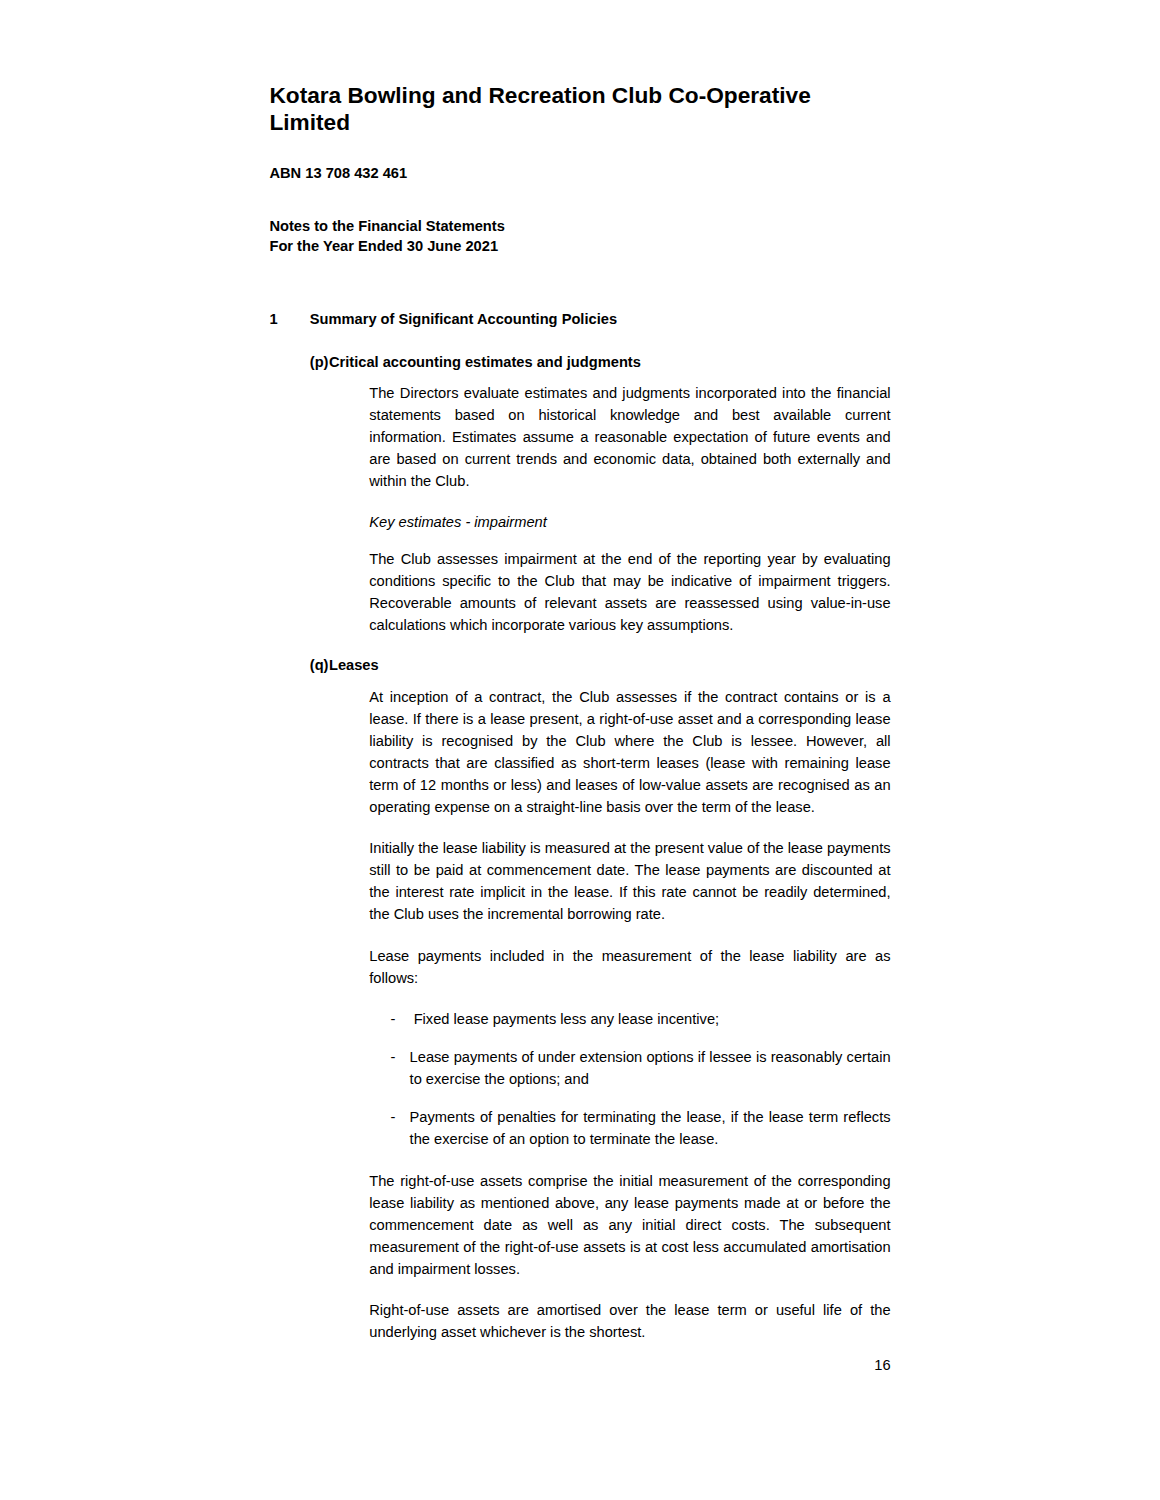Kotara Bowling and Recreation Club Co-Operative Limited
ABN 13 708 432 461
Notes to the Financial Statements
For the Year Ended 30 June 2021
1
Summary of Significant Accounting Policies
(p)
Critical accounting estimates and judgments
The Directors evaluate estimates and judgments incorporated into the financial statements based on historical knowledge and best available current information. Estimates assume a reasonable expectation of future events and are based on current trends and economic data, obtained both externally and within the Club.
Key estimates - impairment
The Club assesses impairment at the end of the reporting year by evaluating conditions specific to the Club that may be indicative of impairment triggers. Recoverable amounts of relevant assets are reassessed using value-in-use calculations which incorporate various key assumptions.
(q)
Leases
At inception of a contract, the Club assesses if the contract contains or is a lease. If there is a lease present, a right-of-use asset and a corresponding lease liability is recognised by the Club where the Club is lessee. However, all contracts that are classified as short-term leases (lease with remaining lease term of 12 months or less) and leases of low-value assets are recognised as an operating expense on a straight-line basis over the term of the lease.
Initially the lease liability is measured at the present value of the lease payments still to be paid at commencement date. The lease payments are discounted at the interest rate implicit in the lease. If this rate cannot be readily determined, the Club uses the incremental borrowing rate.
Lease payments included in the measurement of the lease liability are as follows:
- Fixed lease payments less any lease incentive;
-Lease payments of under extension options if lessee is reasonably certain to exercise the options; and
-Payments of penalties for terminating the lease, if the lease term reflects the exercise of an option to terminate the lease.
The right-of-use assets comprise the initial measurement of the corresponding lease liability as mentioned above, any lease payments made at or before the commencement date as well as any initial direct costs. The subsequent measurement of the right-of-use assets is at cost less accumulated amortisation and impairment losses.
Right-of-use assets are amortised over the lease term or useful life of the underlying asset whichever is the shortest.
16